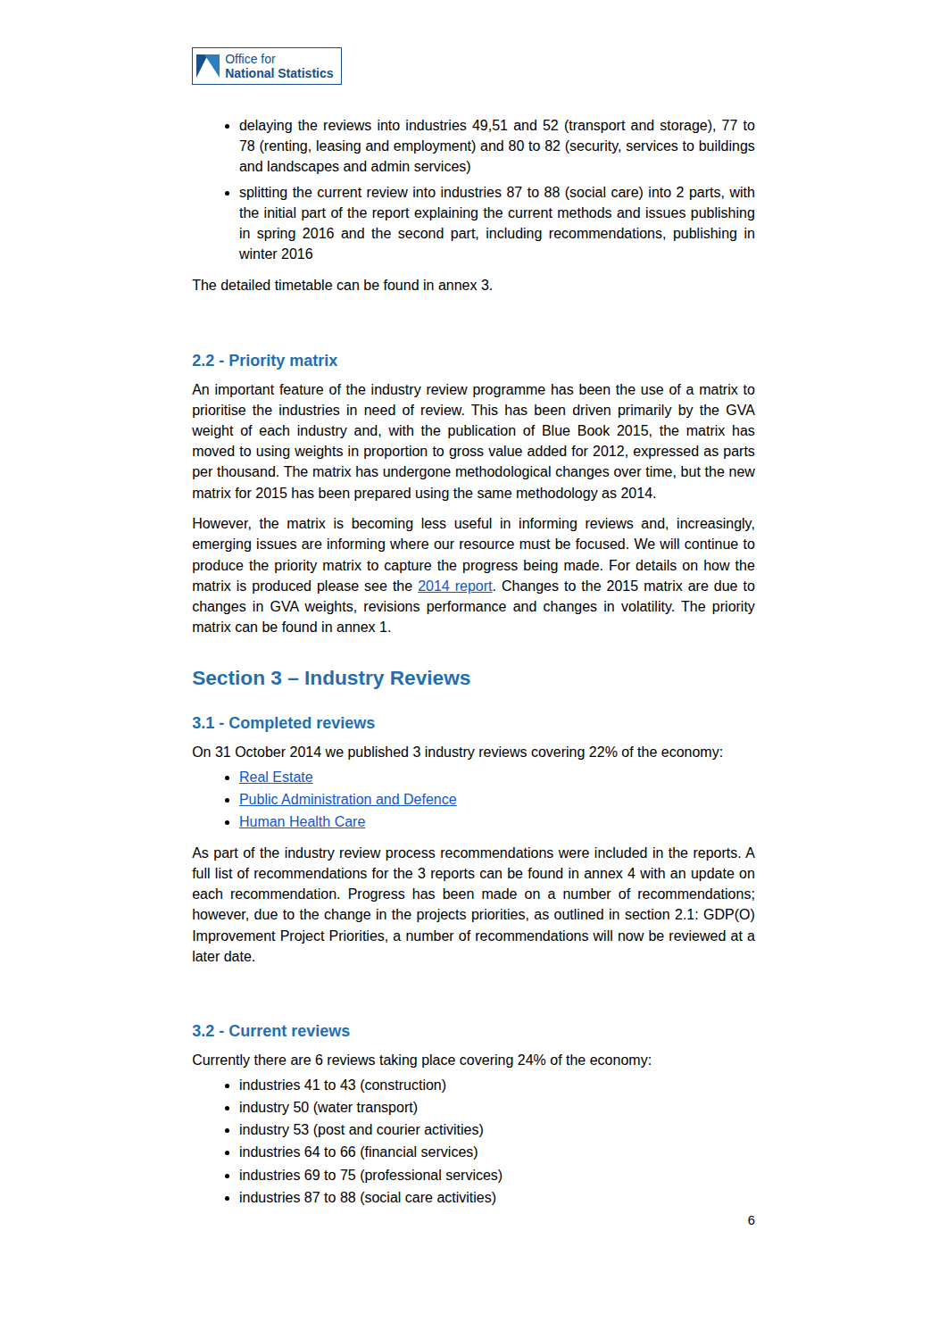Office for
National Statistics
delaying the reviews into industries 49,51 and 52 (transport and storage), 77 to 78 (renting, leasing and employment) and 80 to 82 (security, services to buildings and landscapes and admin services)
splitting the current review into industries 87 to 88 (social care) into 2 parts, with the initial part of the report explaining the current methods and issues publishing in spring 2016 and the second part, including recommendations, publishing in winter 2016
The detailed timetable can be found in annex 3.
2.2 - Priority matrix
An important feature of the industry review programme has been the use of a matrix to prioritise the industries in need of review. This has been driven primarily by the GVA weight of each industry and, with the publication of Blue Book 2015, the matrix has moved to using weights in proportion to gross value added for 2012, expressed as parts per thousand. The matrix has undergone methodological changes over time, but the new matrix for 2015 has been prepared using the same methodology as 2014.
However, the matrix is becoming less useful in informing reviews and, increasingly, emerging issues are informing where our resource must be focused. We will continue to produce the priority matrix to capture the progress being made. For details on how the matrix is produced please see the 2014 report. Changes to the 2015 matrix are due to changes in GVA weights, revisions performance and changes in volatility. The priority matrix can be found in annex 1.
Section 3 – Industry Reviews
3.1 - Completed reviews
On 31 October 2014 we published 3 industry reviews covering 22% of the economy:
Real Estate
Public Administration and Defence
Human Health Care
As part of the industry review process recommendations were included in the reports. A full list of recommendations for the 3 reports can be found in annex 4 with an update on each recommendation. Progress has been made on a number of recommendations; however, due to the change in the projects priorities, as outlined in section 2.1: GDP(O) Improvement Project Priorities, a number of recommendations will now be reviewed at a later date.
3.2 - Current reviews
Currently there are 6 reviews taking place covering 24% of the economy:
industries 41 to 43 (construction)
industry 50 (water transport)
industry 53 (post and courier activities)
industries 64 to 66 (financial services)
industries 69 to 75 (professional services)
industries 87 to 88 (social care activities)
6